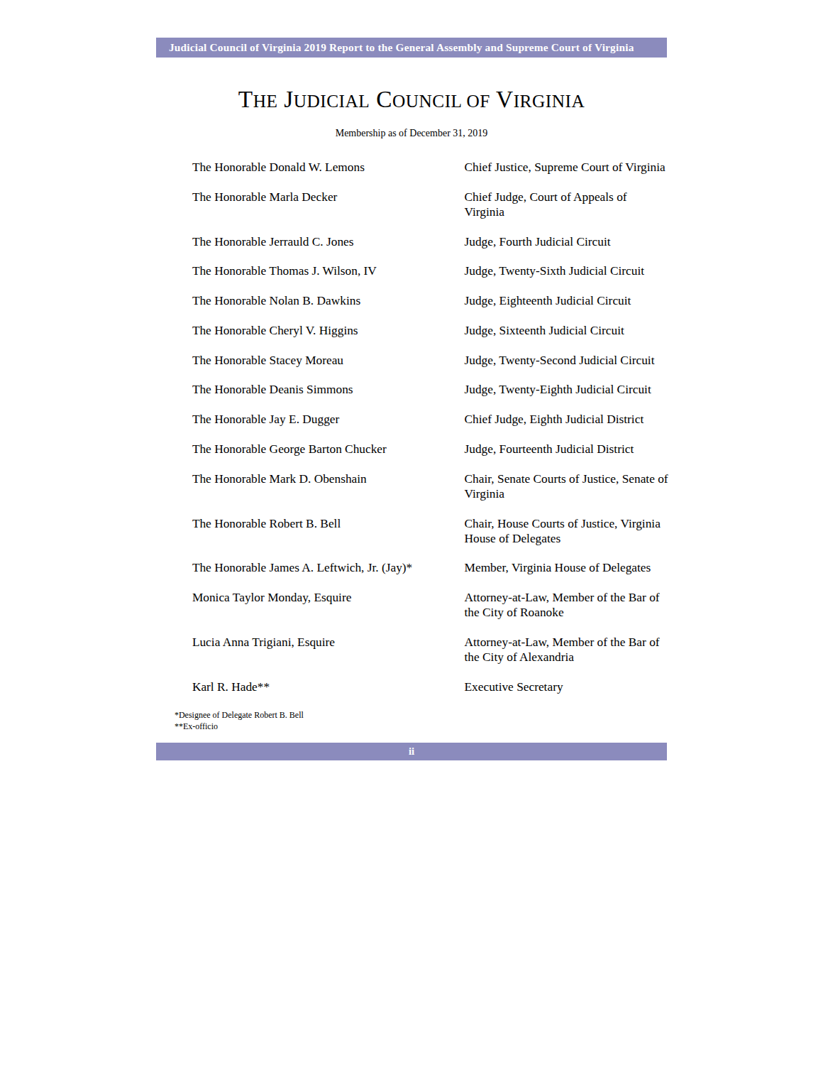Judicial Council of Virginia 2019 Report to the General Assembly and Supreme Court of Virginia
THE JUDICIAL COUNCIL OF VIRGINIA
Membership as of December 31, 2019
| The Honorable Donald W. Lemons | Chief Justice, Supreme Court of Virginia |
| The Honorable Marla Decker | Chief Judge, Court of Appeals of Virginia |
| The Honorable Jerrauld C. Jones | Judge, Fourth Judicial Circuit |
| The Honorable Thomas J. Wilson, IV | Judge, Twenty-Sixth Judicial Circuit |
| The Honorable Nolan B. Dawkins | Judge, Eighteenth Judicial Circuit |
| The Honorable Cheryl V. Higgins | Judge, Sixteenth Judicial Circuit |
| The Honorable Stacey Moreau | Judge, Twenty-Second Judicial Circuit |
| The Honorable Deanis Simmons | Judge, Twenty-Eighth Judicial Circuit |
| The Honorable Jay E. Dugger | Chief Judge, Eighth Judicial District |
| The Honorable George Barton Chucker | Judge, Fourteenth Judicial District |
| The Honorable Mark D. Obenshain | Chair, Senate Courts of Justice, Senate of Virginia |
| The Honorable Robert B. Bell | Chair, House Courts of Justice, Virginia House of Delegates |
| The Honorable James A. Leftwich, Jr. (Jay)* | Member, Virginia House of Delegates |
| Monica Taylor Monday, Esquire | Attorney-at-Law, Member of the Bar of the City of Roanoke |
| Lucia Anna Trigiani, Esquire | Attorney-at-Law, Member of the Bar of the City of Alexandria |
| Karl R. Hade** | Executive Secretary |
*Designee of Delegate Robert B. Bell
**Ex-officio
ii